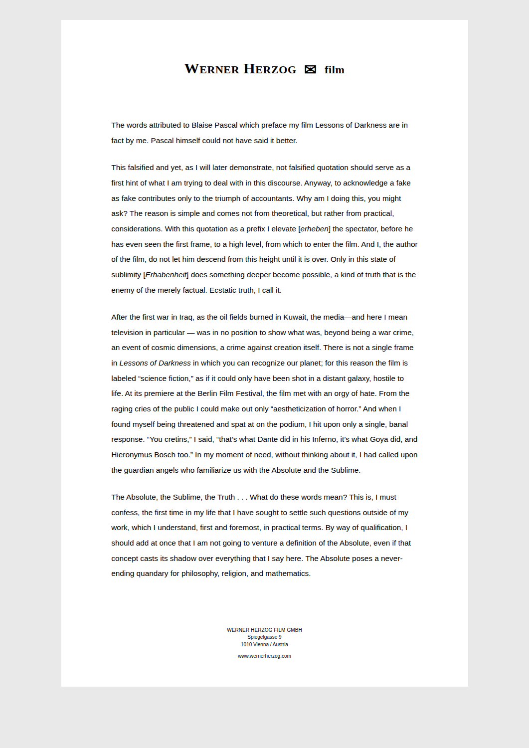WERNER HERZOG ✉ film
The words attributed to Blaise Pascal which preface my film Lessons of Darkness are in fact by me. Pascal himself could not have said it better.
This falsified and yet, as I will later demonstrate, not falsified quotation should serve as a first hint of what I am trying to deal with in this discourse. Anyway, to acknowledge a fake as fake contributes only to the triumph of accountants. Why am I doing this, you might ask? The reason is simple and comes not from theoretical, but rather from practical, considerations. With this quotation as a prefix I elevate [erheben] the spectator, before he has even seen the first frame, to a high level, from which to enter the film. And I, the author of the film, do not let him descend from this height until it is over. Only in this state of sublimity [Erhabenheit] does something deeper become possible, a kind of truth that is the enemy of the merely factual. Ecstatic truth, I call it.
After the first war in Iraq, as the oil fields burned in Kuwait, the media—and here I mean television in particular — was in no position to show what was, beyond being a war crime, an event of cosmic dimensions, a crime against creation itself. There is not a single frame in Lessons of Darkness in which you can recognize our planet; for this reason the film is labeled “science fiction,” as if it could only have been shot in a distant galaxy, hostile to life. At its premiere at the Berlin Film Festival, the film met with an orgy of hate. From the raging cries of the public I could make out only “aestheticization of horror.” And when I found myself being threatened and spat at on the podium, I hit upon only a single, banal response. “You cretins,” I said, “that’s what Dante did in his Inferno, it’s what Goya did, and Hieronymus Bosch too.” In my moment of need, without thinking about it, I had called upon the guardian angels who familiarize us with the Absolute and the Sublime.
The Absolute, the Sublime, the Truth . . . What do these words mean? This is, I must confess, the first time in my life that I have sought to settle such questions outside of my work, which I understand, first and foremost, in practical terms. By way of qualification, I should add at once that I am not going to venture a definition of the Absolute, even if that concept casts its shadow over everything that I say here. The Absolute poses a never-ending quandary for philosophy, religion, and mathematics.
WERNER HERZOG FILM GMBH
Spiegelgasse 9
1010 Vienna / Austria
www.wernerherzog.com